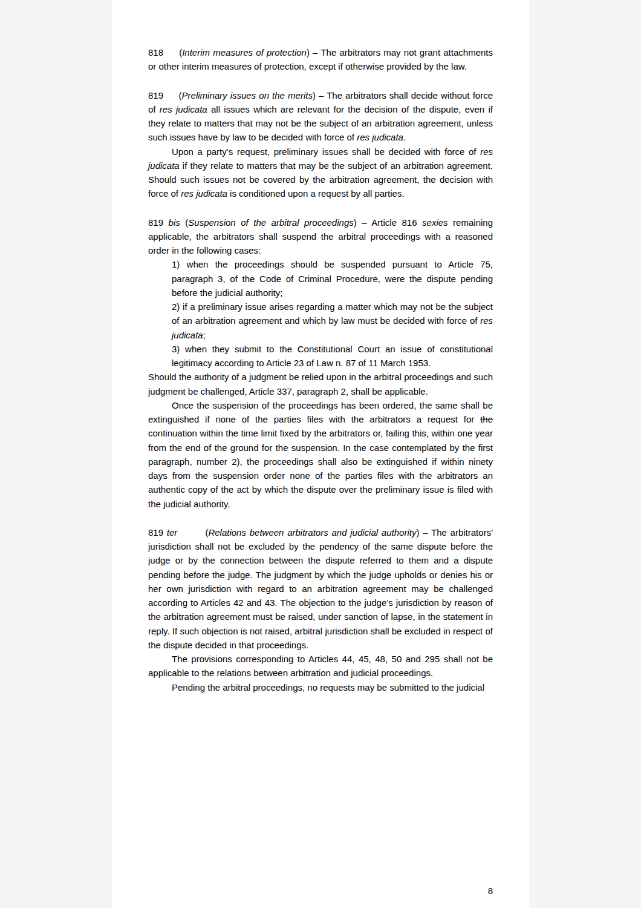818 (Interim measures of protection) – The arbitrators may not grant attachments or other interim measures of protection, except if otherwise provided by the law.
819 (Preliminary issues on the merits) – The arbitrators shall decide without force of res judicata all issues which are relevant for the decision of the dispute, even if they relate to matters that may not be the subject of an arbitration agreement, unless such issues have by law to be decided with force of res judicata.
Upon a party’s request, preliminary issues shall be decided with force of res judicata if they relate to matters that may be the subject of an arbitration agreement. Should such issues not be covered by the arbitration agreement, the decision with force of res judicata is conditioned upon a request by all parties.
819 bis (Suspension of the arbitral proceedings) – Article 816 sexies remaining applicable, the arbitrators shall suspend the arbitral proceedings with a reasoned order in the following cases:
1) when the proceedings should be suspended pursuant to Article 75, paragraph 3, of the Code of Criminal Procedure, were the dispute pending before the judicial authority;
2) if a preliminary issue arises regarding a matter which may not be the subject of an arbitration agreement and which by law must be decided with force of res judicata;
3) when they submit to the Constitutional Court an issue of constitutional legitimacy according to Article 23 of Law n. 87 of 11 March 1953.
Should the authority of a judgment be relied upon in the arbitral proceedings and such judgment be challenged, Article 337, paragraph 2, shall be applicable.
Once the suspension of the proceedings has been ordered, the same shall be extinguished if none of the parties files with the arbitrators a request for the continuation within the time limit fixed by the arbitrators or, failing this, within one year from the end of the ground for the suspension. In the case contemplated by the first paragraph, number 2), the proceedings shall also be extinguished if within ninety days from the suspension order none of the parties files with the arbitrators an authentic copy of the act by which the dispute over the preliminary issue is filed with the judicial authority.
819 ter (Relations between arbitrators and judicial authority) – The arbitrators' jurisdiction shall not be excluded by the pendency of the same dispute before the judge or by the connection between the dispute referred to them and a dispute pending before the judge. The judgment by which the judge upholds or denies his or her own jurisdiction with regard to an arbitration agreement may be challenged according to Articles 42 and 43. The objection to the judge’s jurisdiction by reason of the arbitration agreement must be raised, under sanction of lapse, in the statement in reply. If such objection is not raised, arbitral jurisdiction shall be excluded in respect of the dispute decided in that proceedings.
The provisions corresponding to Articles 44, 45, 48, 50 and 295 shall not be applicable to the relations between arbitration and judicial proceedings.
Pending the arbitral proceedings, no requests may be submitted to the judicial
8